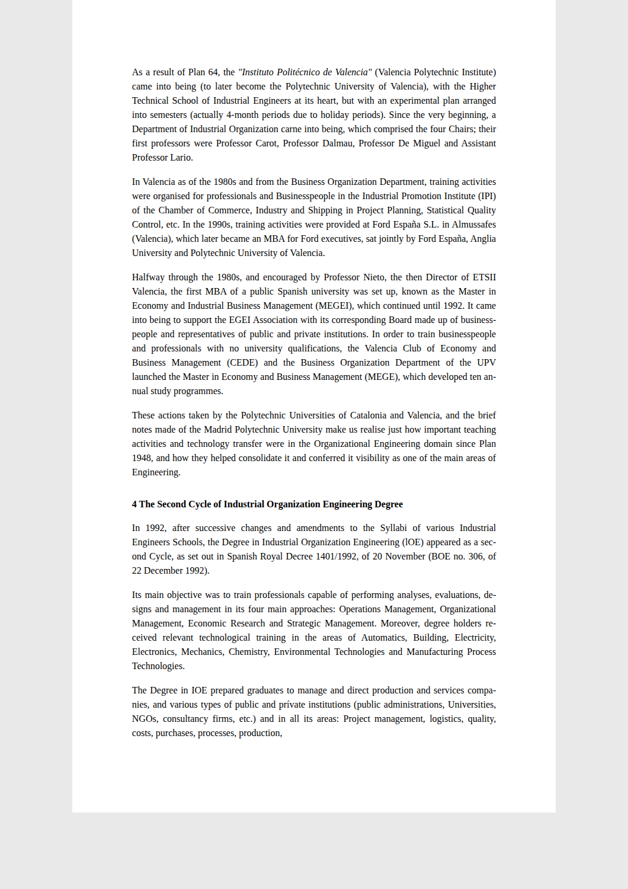As a result of Plan 64, the "Instituto Politécnico de Valencia" (Valencia Polytechnic Institute) came into being (to later become the Polytechnic University of Valencia), with the Higher Technical School of Industrial Engineers at its heart, but with an experimental plan arranged into semesters (actually 4-month periods due to holiday periods). Since the very beginning, a Department of Industrial Organization carne into being, which comprised the four Chairs; their first professors were Professor Carot, Professor Dalmau, Professor De Miguel and Assistant Professor Lario.
In Valencia as of the 1980s and from the Business Organization Department, training activities were organised for professionals and Businesspeople in the Industrial Promotion Institute (IPI) of the Chamber of Commerce, Industry and Shipping in Project Planning, Statistical Quality Control, etc. In the 1990s, training activities were provided at Ford España S.L. in Almussafes (Valencia), which later became an MBA for Ford executives, sat jointly by Ford España, Anglia University and Polytechnic University of Valencia.
Halfway through the 1980s, and encouraged by Professor Nieto, the then Director of ETSII Valencia, the first MBA of a public Spanish university was set up, known as the Master in Economy and Industrial Business Management (MEGEI), which continued until 1992. It came into being to support the EGEI Association with its corresponding Board made up of businesspeople and representatives of public and private institutions. In order to train businesspeople and professionals with no university qualifications, the Valencia Club of Economy and Business Management (CEDE) and the Business Organization Department of the UPV launched the Master in Economy and Business Management (MEGE), which developed ten annual study programmes.
These actions taken by the Polytechnic Universities of Catalonia and Valencia, and the brief notes made of the Madrid Polytechnic University make us realise just how important teaching activities and technology transfer were in the Organizational Engineering domain since Plan 1948, and how they helped consolidate it and conferred it visibility as one of the main areas of Engineering.
4 The Second Cycle of Industrial Organization Engineering Degree
In 1992, after successive changes and amendments to the Syllabi of various Industrial Engineers Schools, the Degree in Industrial Organization Engineering (lOE) appeared as a second Cycle, as set out in Spanish Royal Decree 1401/1992, of 20 November (BOE no. 306, of 22 December 1992).
Its main objective was to train professionals capable of performing analyses, evaluations, designs and management in its four main approaches: Operations Management, Organizational Management, Economic Research and Strategic Management. Moreover, degree holders received relevant technological training in the areas of Automatics, Building, Electricity, Electronics, Mechanics, Chemistry, Environmental Technologies and Manufacturing Process Technologies.
The Degree in IOE prepared graduates to manage and direct production and services companies, and various types of public and prívate institutions (public administrations, Universities, NGOs, consultancy firms, etc.) and in all its areas: Project management, logistics, quality, costs, purchases, processes, production,